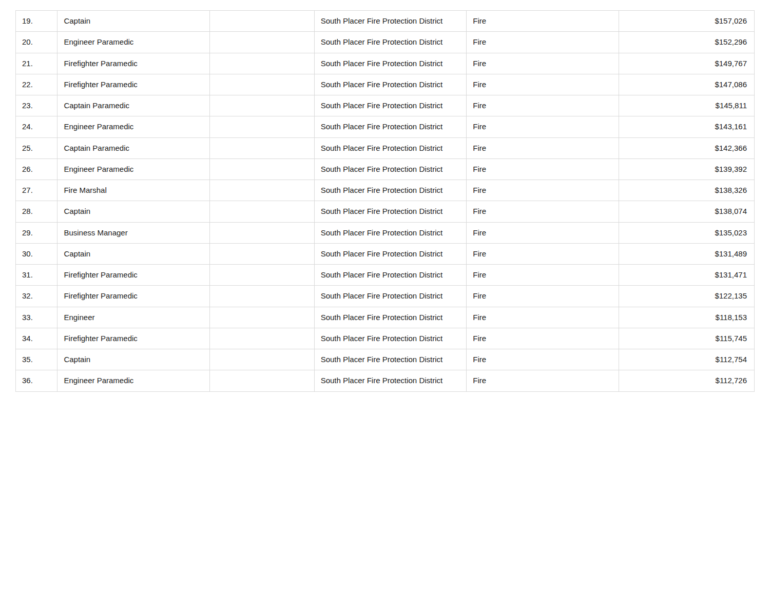| 19. | Captain | | South Placer Fire Protection District | Fire | $157,026 |
| 20. | Engineer Paramedic | | South Placer Fire Protection District | Fire | $152,296 |
| 21. | Firefighter Paramedic | | South Placer Fire Protection District | Fire | $149,767 |
| 22. | Firefighter Paramedic | | South Placer Fire Protection District | Fire | $147,086 |
| 23. | Captain Paramedic | | South Placer Fire Protection District | Fire | $145,811 |
| 24. | Engineer Paramedic | | South Placer Fire Protection District | Fire | $143,161 |
| 25. | Captain Paramedic | | South Placer Fire Protection District | Fire | $142,366 |
| 26. | Engineer Paramedic | | South Placer Fire Protection District | Fire | $139,392 |
| 27. | Fire Marshal | | South Placer Fire Protection District | Fire | $138,326 |
| 28. | Captain | | South Placer Fire Protection District | Fire | $138,074 |
| 29. | Business Manager | | South Placer Fire Protection District | Fire | $135,023 |
| 30. | Captain | | South Placer Fire Protection District | Fire | $131,489 |
| 31. | Firefighter Paramedic | | South Placer Fire Protection District | Fire | $131,471 |
| 32. | Firefighter Paramedic | | South Placer Fire Protection District | Fire | $122,135 |
| 33. | Engineer | | South Placer Fire Protection District | Fire | $118,153 |
| 34. | Firefighter Paramedic | | South Placer Fire Protection District | Fire | $115,745 |
| 35. | Captain | | South Placer Fire Protection District | Fire | $112,754 |
| 36. | Engineer Paramedic | | South Placer Fire Protection District | Fire | $112,726 |